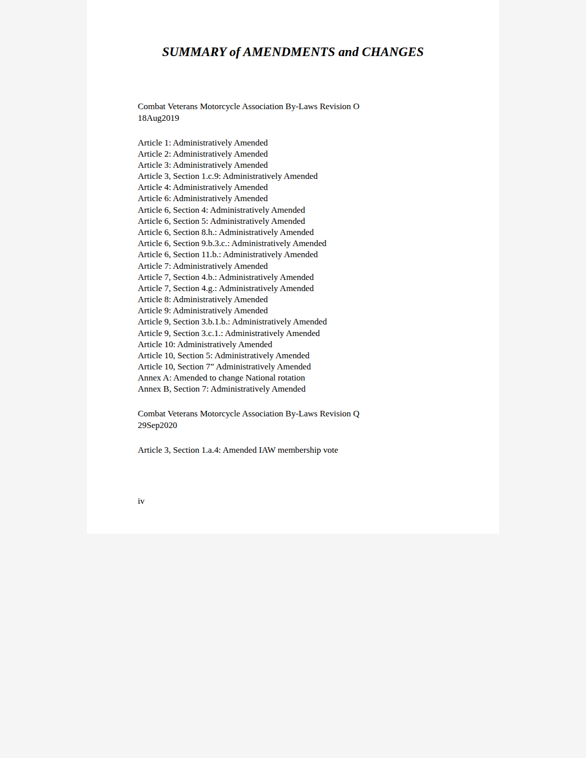SUMMARY of AMENDMENTS and CHANGES
Combat Veterans Motorcycle Association By-Laws Revision O
18Aug2019
Article 1: Administratively Amended
Article 2: Administratively Amended
Article 3: Administratively Amended
Article 3, Section 1.c.9: Administratively Amended
Article 4: Administratively Amended
Article 6: Administratively Amended
Article 6, Section 4: Administratively Amended
Article 6, Section 5: Administratively Amended
Article 6, Section 8.h.: Administratively Amended
Article 6, Section 9.b.3.c.: Administratively Amended
Article 6, Section 11.b.: Administratively Amended
Article 7: Administratively Amended
Article 7, Section 4.b.: Administratively Amended
Article 7, Section 4.g.: Administratively Amended
Article 8: Administratively Amended
Article 9: Administratively Amended
Article 9, Section 3.b.1.b.: Administratively Amended
Article 9, Section 3.c.1.: Administratively Amended
Article 10: Administratively Amended
Article 10, Section 5: Administratively Amended
Article 10, Section 7” Administratively Amended
Annex A: Amended to change National rotation
Annex B, Section 7: Administratively Amended
Combat Veterans Motorcycle Association By-Laws Revision Q
29Sep2020
Article 3, Section 1.a.4: Amended IAW membership vote
iv